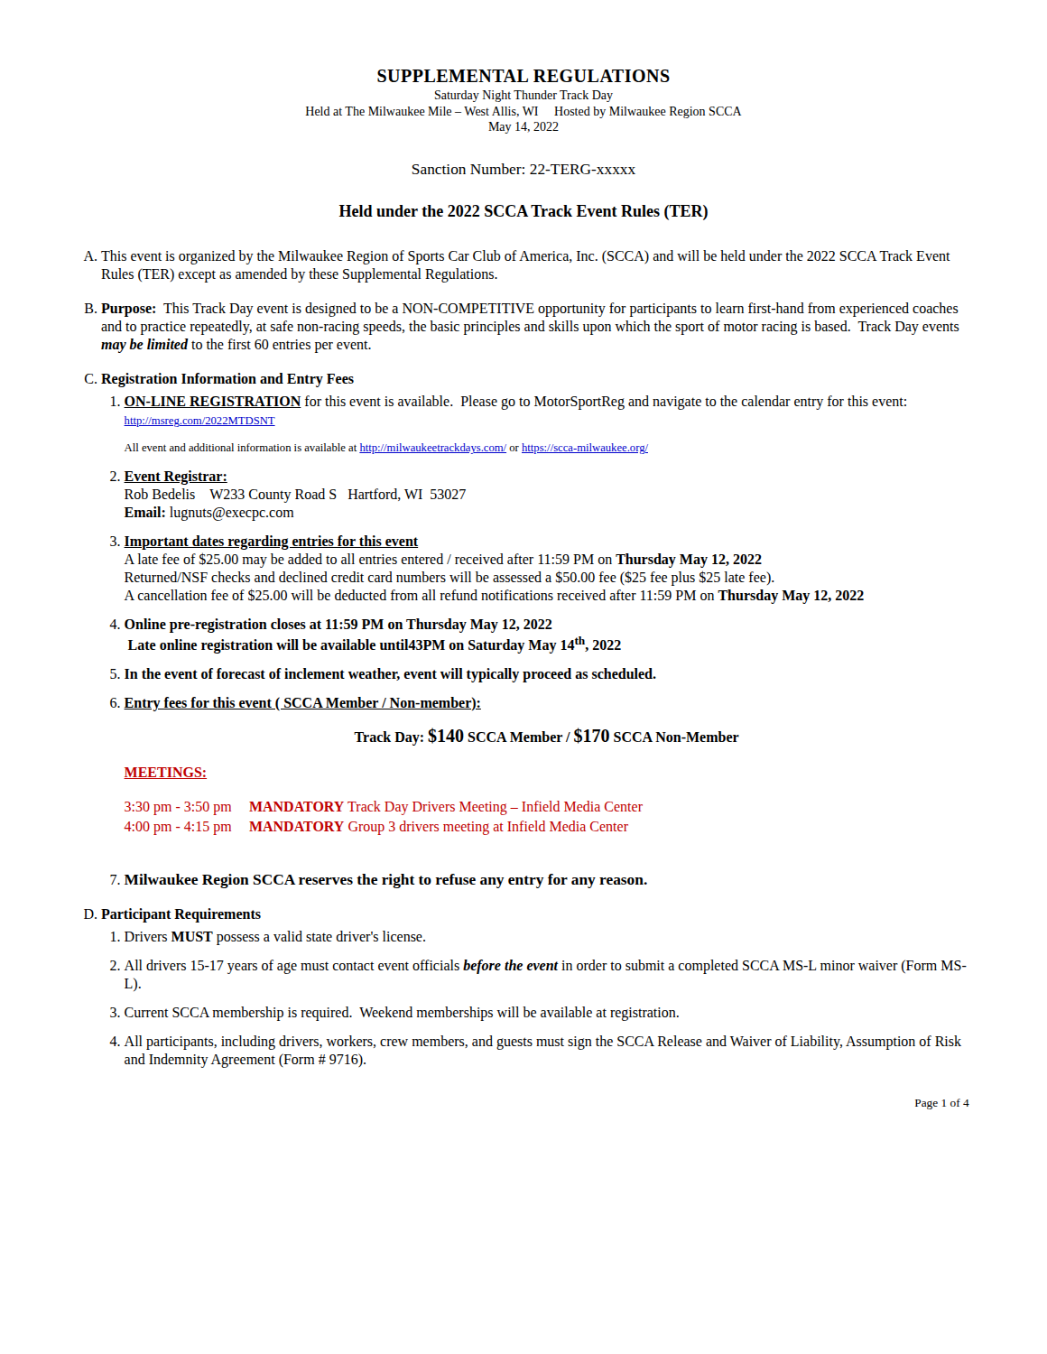SUPPLEMENTAL REGULATIONS
Saturday Night Thunder Track Day
Held at The Milwaukee Mile – West Allis, WI Hosted by Milwaukee Region SCCA
May 14, 2022
Sanction Number: 22-TERG-xxxxx
Held under the 2022 SCCA Track Event Rules (TER)
This event is organized by the Milwaukee Region of Sports Car Club of America, Inc. (SCCA) and will be held under the 2022 SCCA Track Event Rules (TER) except as amended by these Supplemental Regulations.
Purpose: This Track Day event is designed to be a NON-COMPETITIVE opportunity for participants to learn first-hand from experienced coaches and to practice repeatedly, at safe non-racing speeds, the basic principles and skills upon which the sport of motor racing is based. Track Day events may be limited to the first 60 entries per event.
Registration Information and Entry Fees
ON-LINE REGISTRATION for this event is available. Please go to MotorSportReg and navigate to the calendar entry for this event:
http://msreg.com/2022MTDSNT
All event and additional information is available at http://milwaukeetrackdays.com/ or https://scca-milwaukee.org/
Event Registrar:
Rob Bedelis W233 County Road S Hartford, WI 53027
Email: lugnuts@execpc.com
Important dates regarding entries for this event
A late fee of $25.00 may be added to all entries entered / received after 11:59 PM on Thursday May 12, 2022
Returned/NSF checks and declined credit card numbers will be assessed a $50.00 fee ($25 fee plus $25 late fee).
A cancellation fee of $25.00 will be deducted from all refund notifications received after 11:59 PM on Thursday May 12, 2022
Online pre-registration closes at 11:59 PM on Thursday May 12, 2022
Late online registration will be available until43PM on Saturday May 14th, 2022
In the event of forecast of inclement weather, event will typically proceed as scheduled.
Entry fees for this event ( SCCA Member / Non-member):
Track Day: $140 SCCA Member / $170 SCCA Non-Member
MEETINGS:
| 3:30 pm - 3:50 pm | MANDATORY Track Day Drivers Meeting – Infield Media Center |
| 4:00 pm - 4:15 pm | MANDATORY Group 3 drivers meeting at Infield Media Center |
Milwaukee Region SCCA reserves the right to refuse any entry for any reason.
Participant Requirements
Drivers MUST possess a valid state driver's license.
All drivers 15-17 years of age must contact event officials before the event in order to submit a completed SCCA MS-L minor waiver (Form MS-L).
Current SCCA membership is required. Weekend memberships will be available at registration.
All participants, including drivers, workers, crew members, and guests must sign the SCCA Release and Waiver of Liability, Assumption of Risk and Indemnity Agreement (Form # 9716).
Page 1 of 4